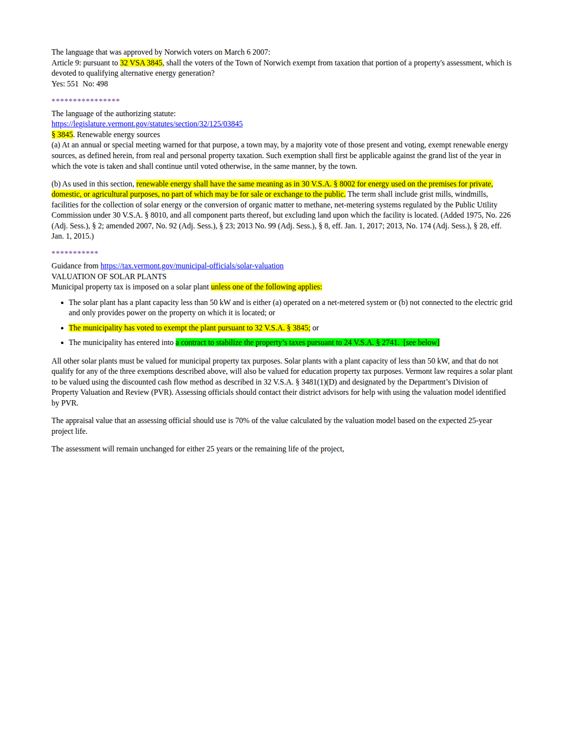The language that was approved by Norwich voters on March 6 2007:
Article 9: pursuant to 32 VSA 3845, shall the voters of the Town of Norwich exempt from taxation that portion of a property's assessment, which is devoted to qualifying alternative energy generation?
Yes: 551 No: 498
****************
The language of the authorizing statute:
https://legislature.vermont.gov/statutes/section/32/125/03845
§ 3845. Renewable energy sources
(a) At an annual or special meeting warned for that purpose, a town may, by a majority vote of those present and voting, exempt renewable energy sources, as defined herein, from real and personal property taxation. Such exemption shall first be applicable against the grand list of the year in which the vote is taken and shall continue until voted otherwise, in the same manner, by the town.
(b) As used in this section, renewable energy shall have the same meaning as in 30 V.S.A. § 8002 for energy used on the premises for private, domestic, or agricultural purposes, no part of which may be for sale or exchange to the public. The term shall include grist mills, windmills, facilities for the collection of solar energy or the conversion of organic matter to methane, net-metering systems regulated by the Public Utility Commission under 30 V.S.A. § 8010, and all component parts thereof, but excluding land upon which the facility is located. (Added 1975, No. 226 (Adj. Sess.), § 2; amended 2007, No. 92 (Adj. Sess.), § 23; 2013 No. 99 (Adj. Sess.), § 8, eff. Jan. 1, 2017; 2013, No. 174 (Adj. Sess.), § 28, eff. Jan. 1, 2015.)
***********
Guidance from https://tax.vermont.gov/municipal-officials/solar-valuation
VALUATION OF SOLAR PLANTS
Municipal property tax is imposed on a solar plant unless one of the following applies:
The solar plant has a plant capacity less than 50 kW and is either (a) operated on a net-metered system or (b) not connected to the electric grid and only provides power on the property on which it is located; or
The municipality has voted to exempt the plant pursuant to 32 V.S.A. § 3845; or
The municipality has entered into a contract to stabilize the property’s taxes pursuant to 24 V.S.A. § 2741. [see below]
All other solar plants must be valued for municipal property tax purposes. Solar plants with a plant capacity of less than 50 kW, and that do not qualify for any of the three exemptions described above, will also be valued for education property tax purposes. Vermont law requires a solar plant to be valued using the discounted cash flow method as described in 32 V.S.A. § 3481(1)(D) and designated by the Department’s Division of Property Valuation and Review (PVR). Assessing officials should contact their district advisors for help with using the valuation model identified by PVR.
The appraisal value that an assessing official should use is 70% of the value calculated by the valuation model based on the expected 25-year project life.
The assessment will remain unchanged for either 25 years or the remaining life of the project,